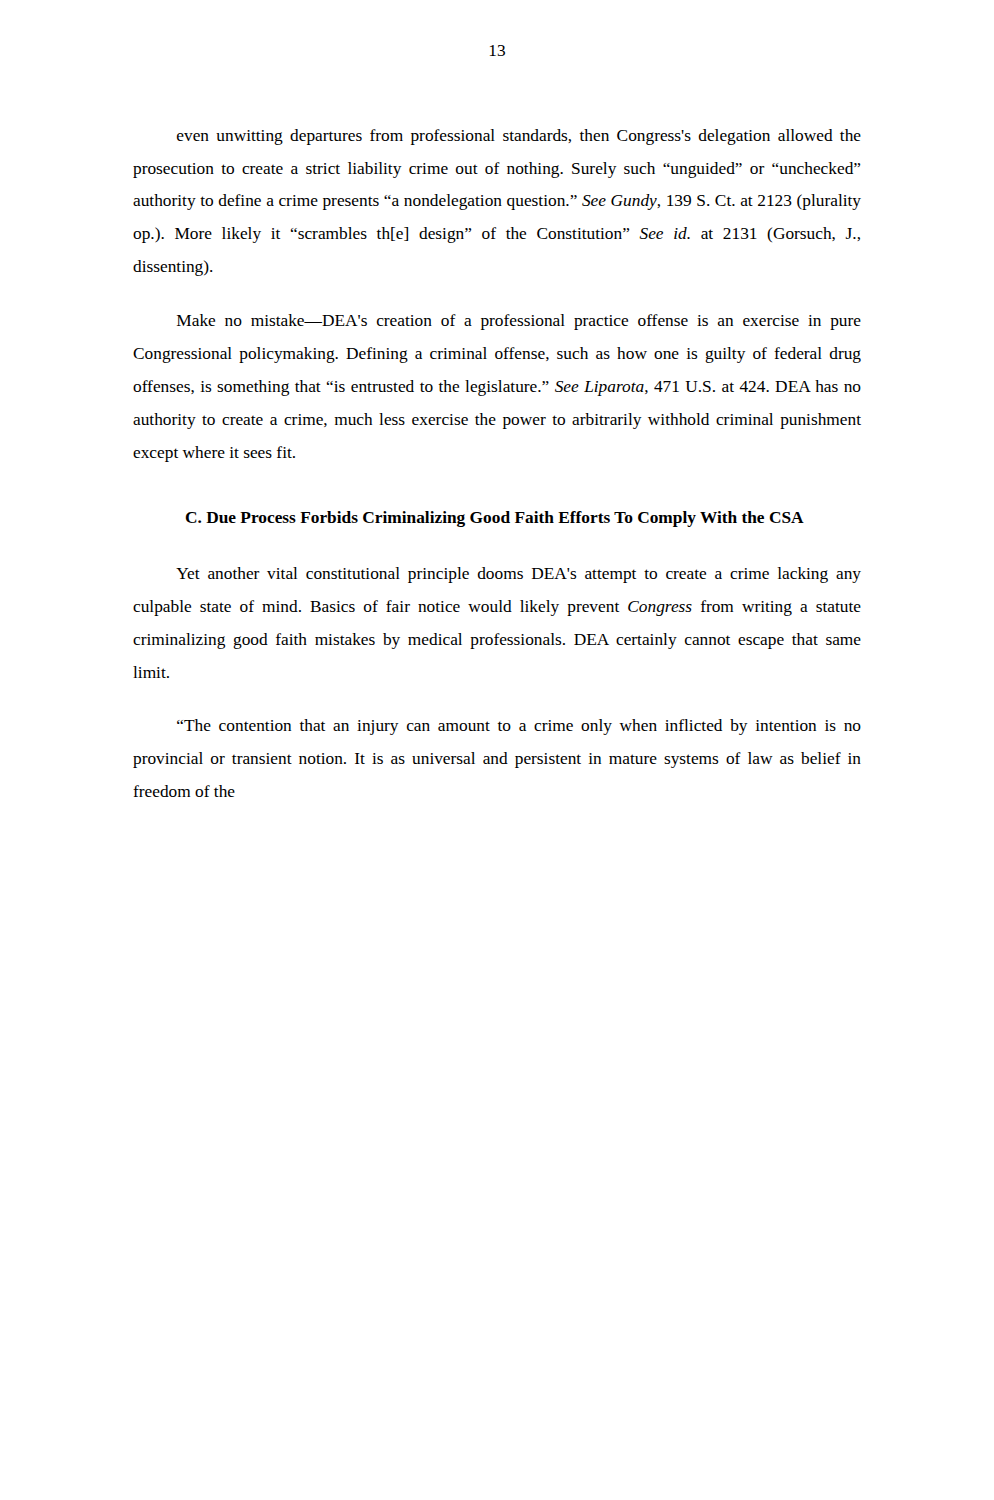13
even unwitting departures from professional standards, then Congress's delegation allowed the prosecution to create a strict liability crime out of nothing. Surely such “unguided” or “unchecked” authority to define a crime presents “a nondelegation question.” See Gundy, 139 S. Ct. at 2123 (plurality op.). More likely it “scrambles th[e] design” of the Constitution” See id. at 2131 (Gorsuch, J., dissenting).
Make no mistake—DEA's creation of a professional practice offense is an exercise in pure Congressional policymaking. Defining a criminal offense, such as how one is guilty of federal drug offenses, is something that “is entrusted to the legislature.” See Liparota, 471 U.S. at 424. DEA has no authority to create a crime, much less exercise the power to arbitrarily withhold criminal punishment except where it sees fit.
C. Due Process Forbids Criminalizing Good Faith Efforts To Comply With the CSA
Yet another vital constitutional principle dooms DEA's attempt to create a crime lacking any culpable state of mind. Basics of fair notice would likely prevent Congress from writing a statute criminalizing good faith mistakes by medical professionals. DEA certainly cannot escape that same limit.
“The contention that an injury can amount to a crime only when inflicted by intention is no provincial or transient notion. It is as universal and persistent in mature systems of law as belief in freedom of the